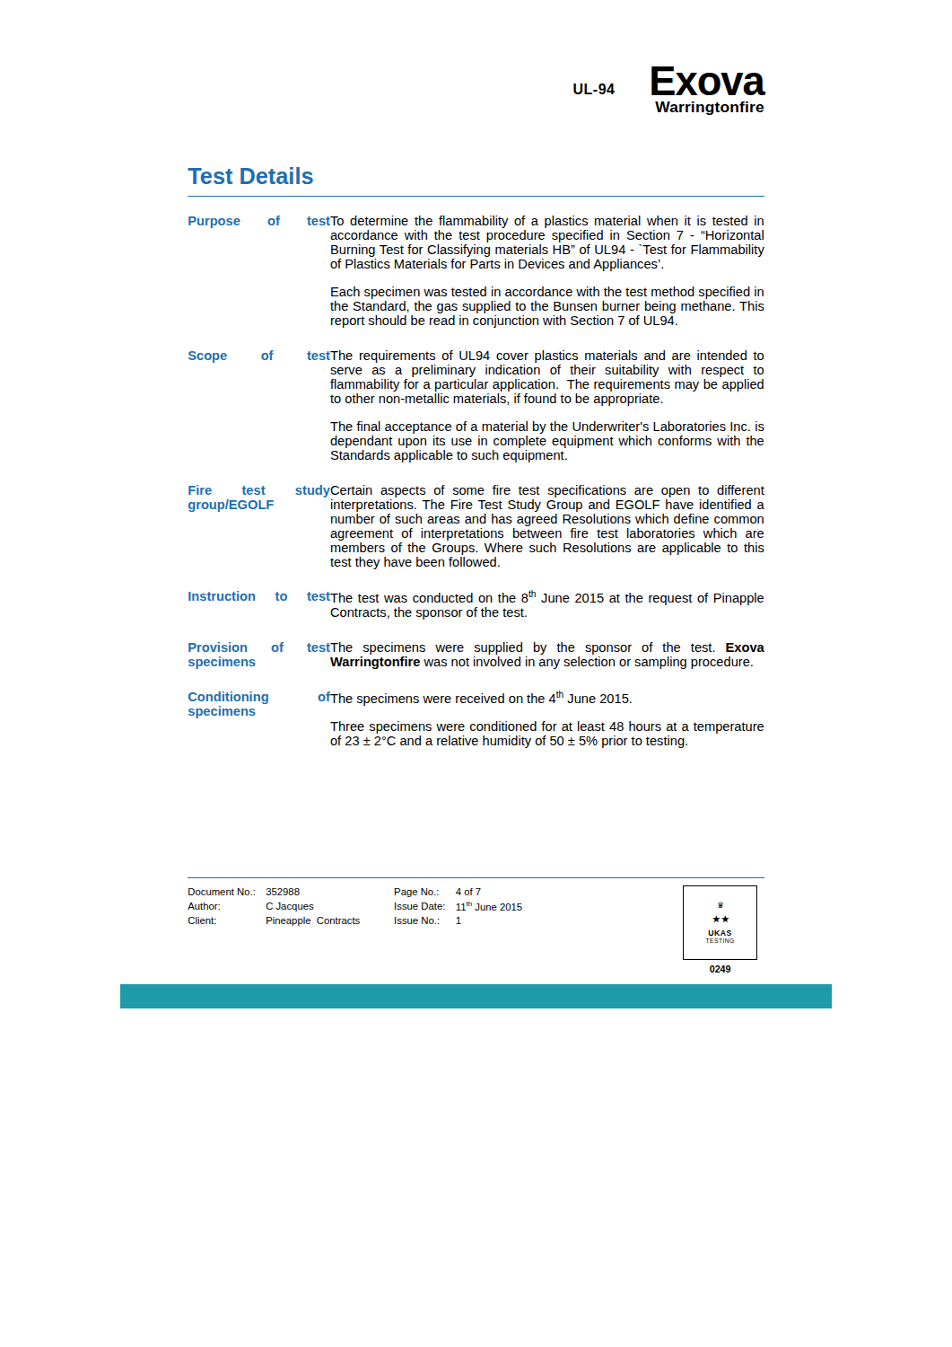UL-94
Exova
Warringtonfire
Test Details
| Purpose of test | To determine the flammability of a plastics material when it is tested in accordance with the test procedure specified in Section 7 - “Horizontal Burning Test for Classifying materials HB” of UL94 - `Test for Flammability of Plastics Materials for Parts in Devices and Appliances’. Each specimen was tested in accordance with the test method specified in the Standard, the gas supplied to the Bunsen burner being methane. This report should be read in conjunction with Section 7 of UL94. |
| Scope of test | The requirements of UL94 cover plastics materials and are intended to serve as a preliminary indication of their suitability with respect to flammability for a particular application. The requirements may be applied to other non-metallic materials, if found to be appropriate. The final acceptance of a material by the Underwriter's Laboratories Inc. is dependant upon its use in complete equipment which conforms with the Standards applicable to such equipment. |
| Fire test study group/EGOLF | Certain aspects of some fire test specifications are open to different interpretations. The Fire Test Study Group and EGOLF have identified a number of such areas and has agreed Resolutions which define common agreement of interpretations between fire test laboratories which are members of the Groups. Where such Resolutions are applicable to this test they have been followed. |
| Instruction to test | The test was conducted on the 8 th June 2015 at the request of Pinapple Contracts, the sponsor of the test. |
| Provision of test specimens | The specimens were supplied by the sponsor of the test. Exova Warringtonfire was not involved in any selection or sampling procedure. |
| Conditioning of specimens | The specimens were received on the 4 th June 2015. Three specimens were conditioned for at least 48 hours at a temperature of 23 ± 2°C and a relative humidity of 50 ± 5% prior to testing. |
| Document No.: | 352988 | Page No.: | 4 of 7 |
| Author: | C Jacques | Issue Date: | 11 th June 2015 |
| Client: | Pineapple Contracts | Issue No.: | 1 |
♛
⋆⋆
UKAS
TESTING
0249